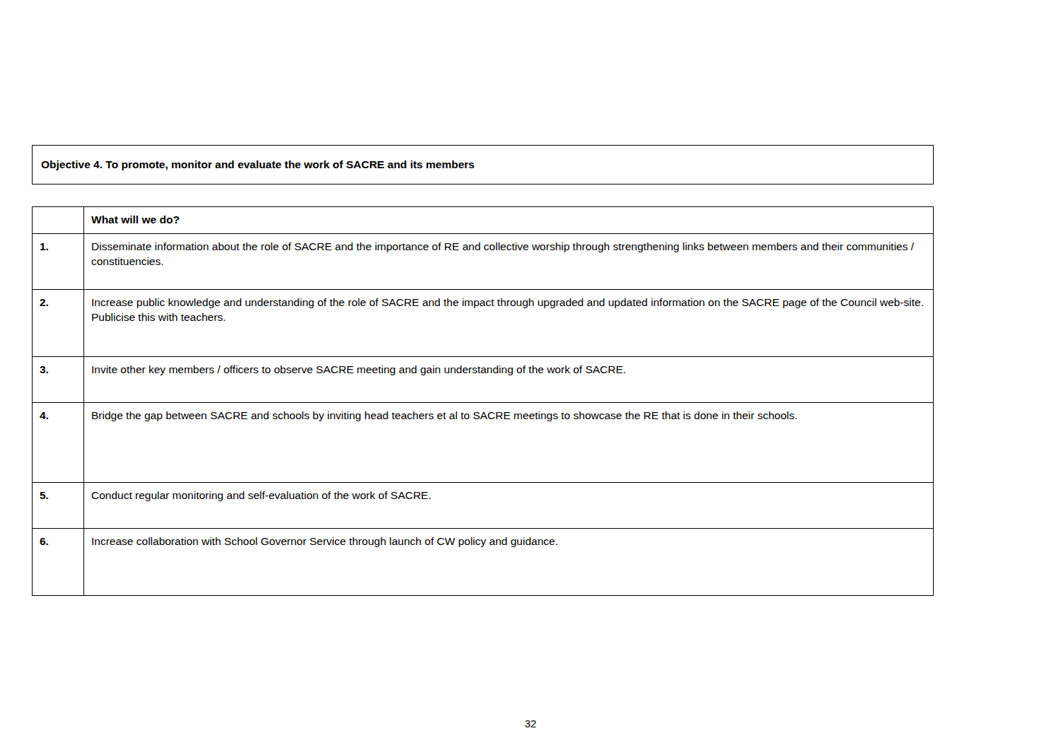Objective 4. To promote, monitor and evaluate the work of SACRE and its members
| | What will we do? |
| 1. | Disseminate information about the role of SACRE and the importance of RE and collective worship through strengthening links between members and their communities / constituencies. |
| 2. | Increase public knowledge and understanding of the role of SACRE and the impact through upgraded and updated information on the SACRE page of the Council web-site. Publicise this with teachers. |
| 3. | Invite other key members / officers to observe SACRE meeting and gain understanding of the work of SACRE. |
| 4. | Bridge the gap between SACRE and schools by inviting head teachers et al to SACRE meetings to showcase the RE that is done in their schools. |
| 5. | Conduct regular monitoring and self-evaluation of the work of SACRE. |
| 6. | Increase collaboration with School Governor Service through launch of CW policy and guidance. |
32